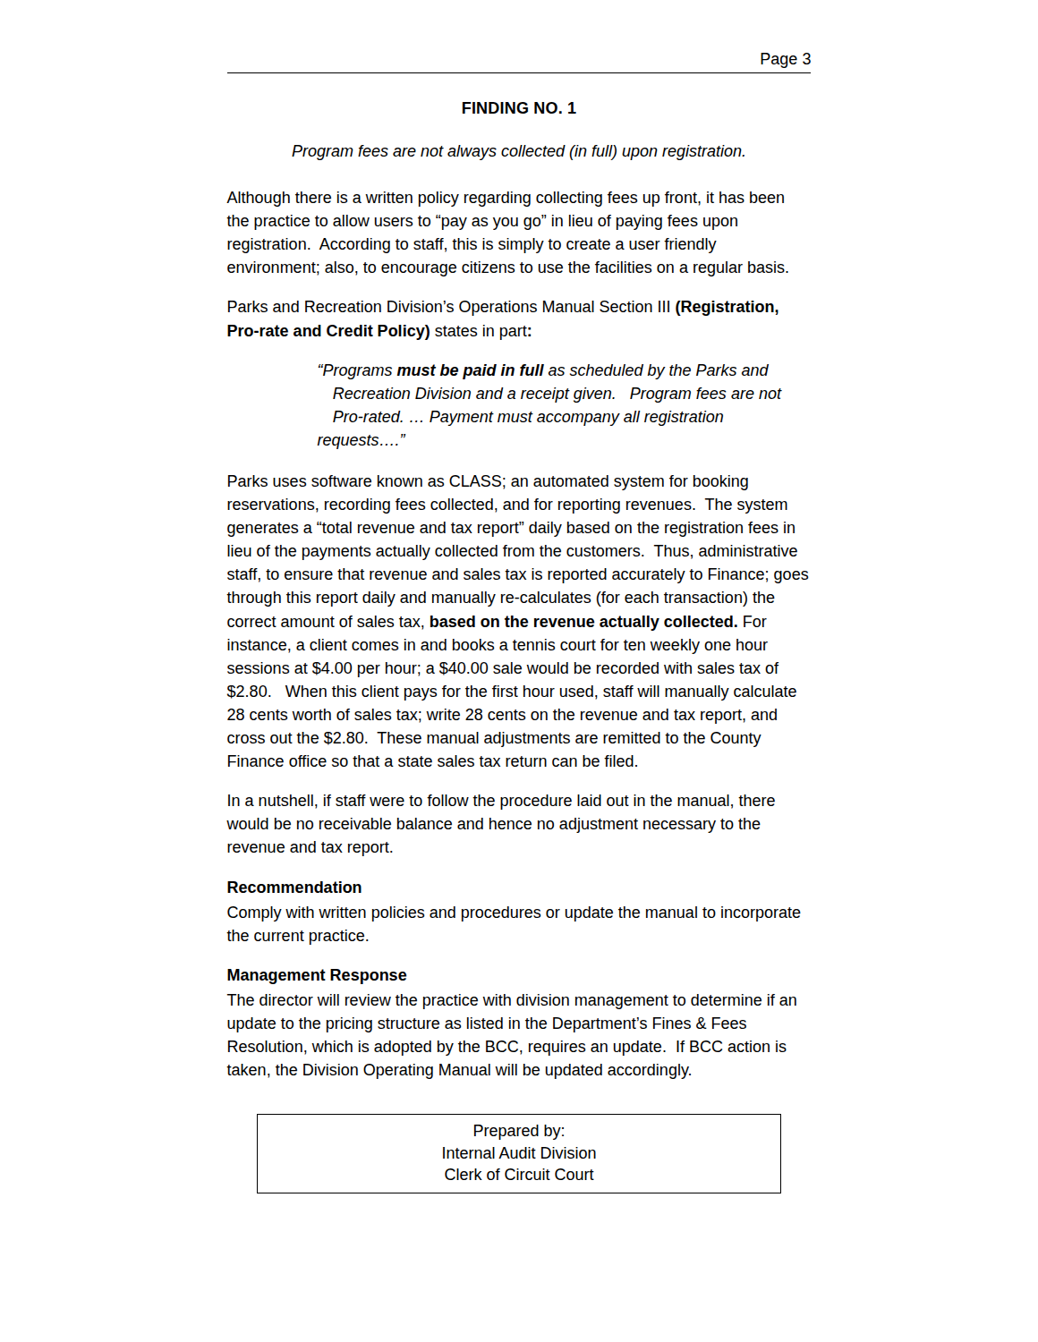Page 3
FINDING NO. 1
Program fees are not always collected (in full) upon registration.
Although there is a written policy regarding collecting fees up front, it has been the practice to allow users to “pay as you go” in lieu of paying fees upon registration. According to staff, this is simply to create a user friendly environment; also, to encourage citizens to use the facilities on a regular basis.
Parks and Recreation Division’s Operations Manual Section III (Registration, Pro-rate and Credit Policy) states in part:
“Programs must be paid in full as scheduled by the Parks and Recreation Division and a receipt given. Program fees are not Pro-rated. … Payment must accompany all registration requests….”
Parks uses software known as CLASS; an automated system for booking reservations, recording fees collected, and for reporting revenues. The system generates a “total revenue and tax report” daily based on the registration fees in lieu of the payments actually collected from the customers. Thus, administrative staff, to ensure that revenue and sales tax is reported accurately to Finance; goes through this report daily and manually re-calculates (for each transaction) the correct amount of sales tax, based on the revenue actually collected. For instance, a client comes in and books a tennis court for ten weekly one hour sessions at $4.00 per hour; a $40.00 sale would be recorded with sales tax of $2.80. When this client pays for the first hour used, staff will manually calculate 28 cents worth of sales tax; write 28 cents on the revenue and tax report, and cross out the $2.80. These manual adjustments are remitted to the County Finance office so that a state sales tax return can be filed.
In a nutshell, if staff were to follow the procedure laid out in the manual, there would be no receivable balance and hence no adjustment necessary to the revenue and tax report.
Recommendation
Comply with written policies and procedures or update the manual to incorporate the current practice.
Management Response
The director will review the practice with division management to determine if an update to the pricing structure as listed in the Department’s Fines & Fees Resolution, which is adopted by the BCC, requires an update. If BCC action is taken, the Division Operating Manual will be updated accordingly.
Prepared by:
Internal Audit Division
Clerk of Circuit Court